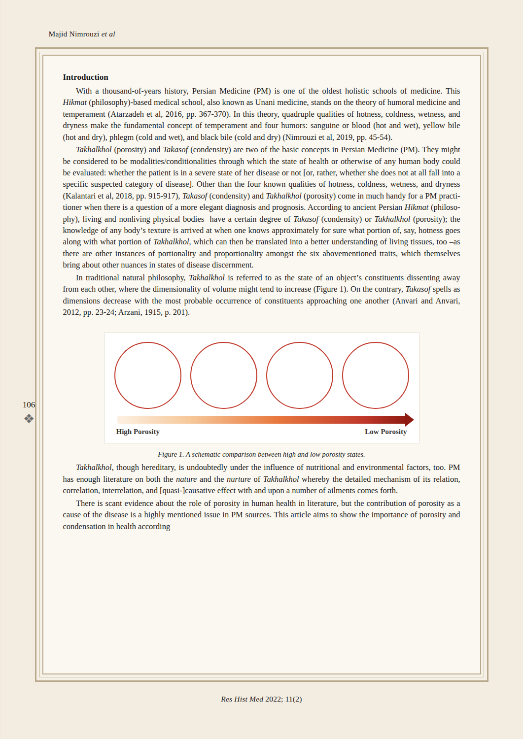Majid Nimrouzi et al
106 ❖
Introduction
With a thousand-of-years history, Persian Medicine (PM) is one of the oldest holistic schools of medicine. This Hikmat (philosophy)-based medical school, also known as Unani medicine, stands on the theory of humoral medicine and temperament (Atarzadeh et al, 2016, pp. 367-370). In this theory, quadruple qualities of hotness, coldness, wetness, and dryness make the fundamental concept of temperament and four humors: sanguine or blood (hot and wet), yellow bile (hot and dry), phlegm (cold and wet), and black bile (cold and dry) (Nimrouzi et al, 2019, pp. 45-54).
Takhalkhol (porosity) and Takasof (condensity) are two of the basic concepts in Persian Medicine (PM). They might be considered to be modalities/conditionalities through which the state of health or otherwise of any human body could be evaluated: whether the patient is in a severe state of her disease or not [or, rather, whether she does not at all fall into a specific suspected category of disease]. Other than the four known qualities of hotness, coldness, wetness, and dryness (Kalantari et al, 2018, pp. 915-917), Takasof (condensity) and Takhalkhol (porosity) come in much handy for a PM practitioner when there is a question of a more elegant diagnosis and prognosis. According to ancient Persian Hikmat (philosophy), living and nonliving physical bodies have a certain degree of Takasof (condensity) or Takhalkhol (porosity); the knowledge of any body’s texture is arrived at when one knows approximately for sure what portion of, say, hotness goes along with what portion of Takhalkhol, which can then be translated into a better understanding of living tissues, too –as there are other instances of portionality and proportionality amongst the six abovementioned traits, which themselves bring about other nuances in states of disease discernment.
In traditional natural philosophy, Takhalkhol is referred to as the state of an object’s constituents dissenting away from each other, where the dimensionality of volume might tend to increase (Figure 1). On the contrary, Takasof spells as dimensions decrease with the most probable occurrence of constituents approaching one another (Anvari and Anvari, 2012, pp. 23-24; Arzani, 1915, p. 201).
High Porosity Low Porosity
Figure 1. A schematic comparison between high and low porosity states.
Takhalkhol, though hereditary, is undoubtedly under the influence of nutritional and environmental factors, too. PM has enough literature on both the nature and the nurture of Takhalkhol whereby the detailed mechanism of its relation, correlation, interrelation, and [quasi-]causative effect with and upon a number of ailments comes forth.
There is scant evidence about the role of porosity in human health in literature, but the contribution of porosity as a cause of the disease is a highly mentioned issue in PM sources. This article aims to show the importance of porosity and condensation in health according
Res Hist Med 2022; 11(2)